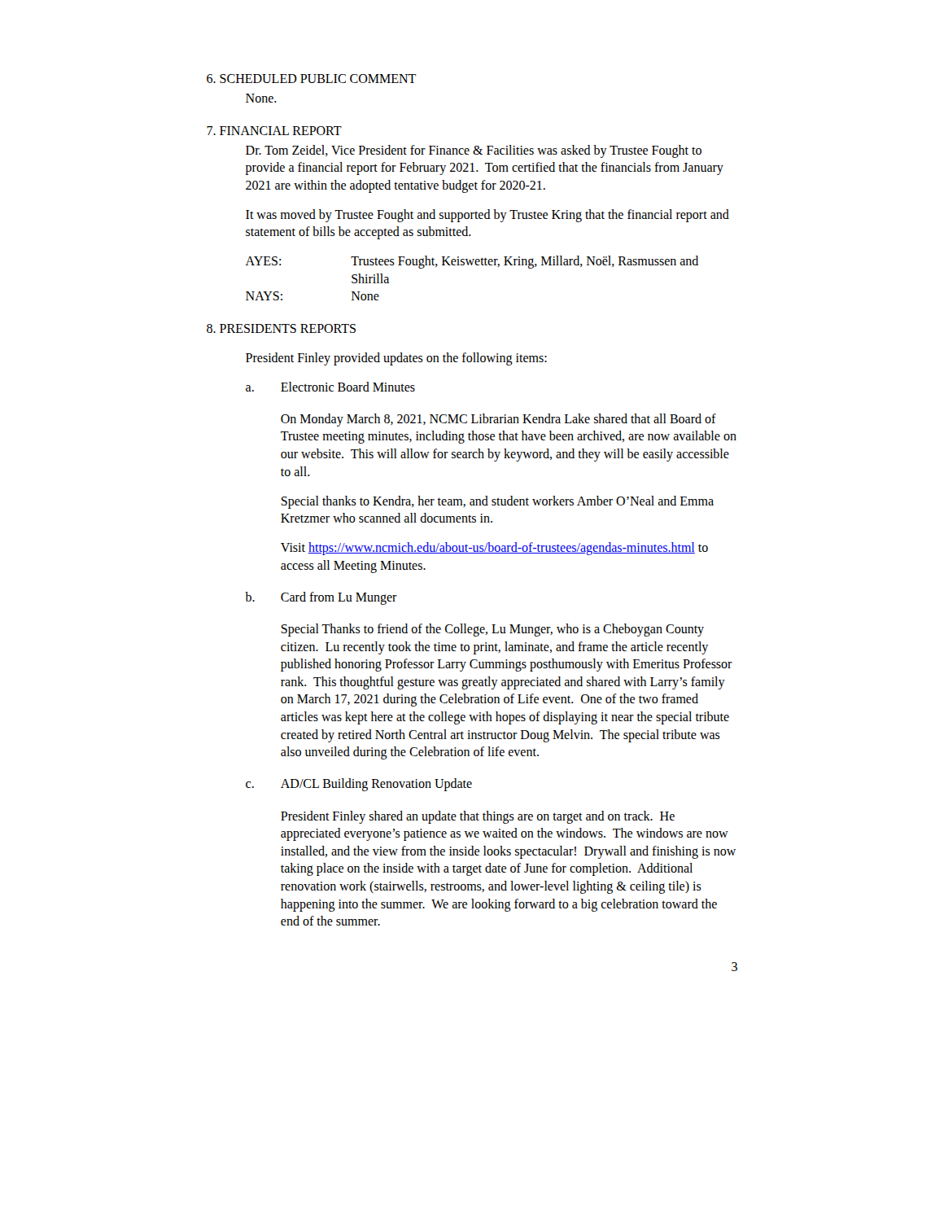6. SCHEDULED PUBLIC COMMENT
None.
7. FINANCIAL REPORT
Dr. Tom Zeidel, Vice President for Finance & Facilities was asked by Trustee Fought to provide a financial report for February 2021. Tom certified that the financials from January 2021 are within the adopted tentative budget for 2020-21.
It was moved by Trustee Fought and supported by Trustee Kring that the financial report and statement of bills be accepted as submitted.
| AYES: | Trustees Fought, Keiswetter, Kring, Millard, Noël, Rasmussen and Shirilla |
| NAYS: | None |
8. PRESIDENTS REPORTS
President Finley provided updates on the following items:
a.
Electronic Board Minutes
On Monday March 8, 2021, NCMC Librarian Kendra Lake shared that all Board of Trustee meeting minutes, including those that have been archived, are now available on our website. This will allow for search by keyword, and they will be easily accessible to all.
Special thanks to Kendra, her team, and student workers Amber O’Neal and Emma Kretzmer who scanned all documents in.
Visit https://www.ncmich.edu/about-us/board-of-trustees/agendas-minutes.html to access all Meeting Minutes.
b.
Card from Lu Munger
Special Thanks to friend of the College, Lu Munger, who is a Cheboygan County citizen. Lu recently took the time to print, laminate, and frame the article recently published honoring Professor Larry Cummings posthumously with Emeritus Professor rank. This thoughtful gesture was greatly appreciated and shared with Larry’s family on March 17, 2021 during the Celebration of Life event. One of the two framed articles was kept here at the college with hopes of displaying it near the special tribute created by retired North Central art instructor Doug Melvin. The special tribute was also unveiled during the Celebration of life event.
c.
AD/CL Building Renovation Update
President Finley shared an update that things are on target and on track. He appreciated everyone’s patience as we waited on the windows. The windows are now installed, and the view from the inside looks spectacular! Drywall and finishing is now taking place on the inside with a target date of June for completion. Additional renovation work (stairwells, restrooms, and lower-level lighting & ceiling tile) is happening into the summer. We are looking forward to a big celebration toward the end of the summer.
3